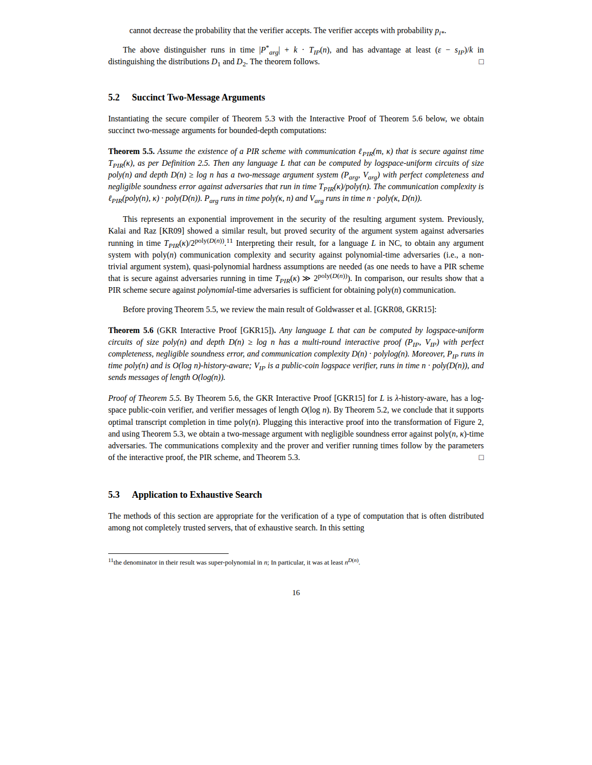cannot decrease the probability that the verifier accepts. The verifier accepts with probability pi*.
The above distinguisher runs in time |P*arg| + k · TIP(n), and has advantage at least (ε − sIP)/k in distinguishing the distributions D1 and D2. The theorem follows. □
5.2 Succinct Two-Message Arguments
Instantiating the secure compiler of Theorem 5.3 with the Interactive Proof of Theorem 5.6 below, we obtain succinct two-message arguments for bounded-depth computations:
Theorem 5.5. Assume the existence of a PIR scheme with communication ℓPIR(m, κ) that is secure against time TPIR(κ), as per Definition 2.5. Then any language L that can be computed by logspace-uniform circuits of size poly(n) and depth D(n) ≥ log n has a two-message argument system (Parg, Varg) with perfect completeness and negligible soundness error against adversaries that run in time TPIR(κ)/poly(n). The communication complexity is ℓPIR(poly(n), κ) · poly(D(n)). Parg runs in time poly(κ, n) and Varg runs in time n · poly(κ, D(n)).
This represents an exponential improvement in the security of the resulting argument system. Previously, Kalai and Raz [KR09] showed a similar result, but proved security of the argument system against adversaries running in time TPIR(κ)/2poly(D(n)).11 Interpreting their result, for a language L in NC, to obtain any argument system with poly(n) communication complexity and security against polynomial-time adversaries (i.e., a non-trivial argument system), quasi-polynomial hardness assumptions are needed (as one needs to have a PIR scheme that is secure against adversaries running in time TPIR(κ) ≫ 2poly(D(n))). In comparison, our results show that a PIR scheme secure against polynomial-time adversaries is sufficient for obtaining poly(n) communication.
Before proving Theorem 5.5, we review the main result of Goldwasser et al. [GKR08, GKR15]:
Theorem 5.6 (GKR Interactive Proof [GKR15]). Any language L that can be computed by logspace-uniform circuits of size poly(n) and depth D(n) ≥ log n has a multi-round interactive proof (PIP, VIP) with perfect completeness, negligible soundness error, and communication complexity D(n) · polylog(n). Moreover, PIP runs in time poly(n) and is O(log n)-history-aware; VIP is a public-coin logspace verifier, runs in time n · poly(D(n)), and sends messages of length O(log(n)).
Proof of Theorem 5.5. By Theorem 5.6, the GKR Interactive Proof [GKR15] for L is λ-history-aware, has a log-space public-coin verifier, and verifier messages of length O(log n). By Theorem 5.2, we conclude that it supports optimal transcript completion in time poly(n). Plugging this interactive proof into the transformation of Figure 2, and using Theorem 5.3, we obtain a two-message argument with negligible soundness error against poly(n, κ)-time adversaries. The communications complexity and the prover and verifier running times follow by the parameters of the interactive proof, the PIR scheme, and Theorem 5.3. □
5.3 Application to Exhaustive Search
The methods of this section are appropriate for the verification of a type of computation that is often distributed among not completely trusted servers, that of exhaustive search. In this setting
11the denominator in their result was super-polynomial in n; In particular, it was at least nD(n).
16